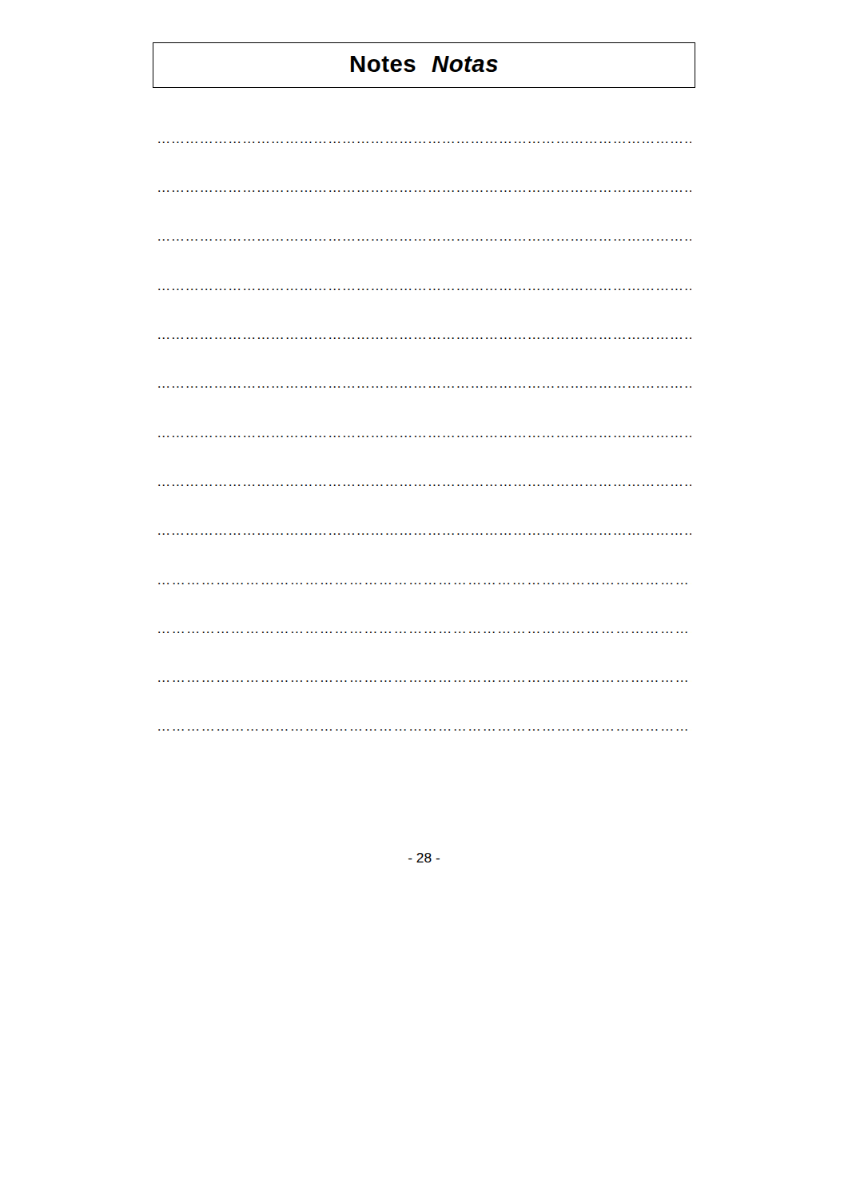Notes Notas
……………………………………………………………………………………………………………
……………………………………………………………………………………………………………
……………………………………………………………………………………………………………
……………………………………………………………………………………………………………
……………………………………………………………………………………………………………
……………………………………………………………………………………………………………
……………………………………………………………………………………………………………
……………………………………………………………………………………………………………
……………………………………………………………………………………………………………
…………………………………………………………………………………………………………………
……………………………………………………………………………………………………………………
……………………………………………………………………………………………………………………
……………………………………………………………………………………………………………………
- 28 -